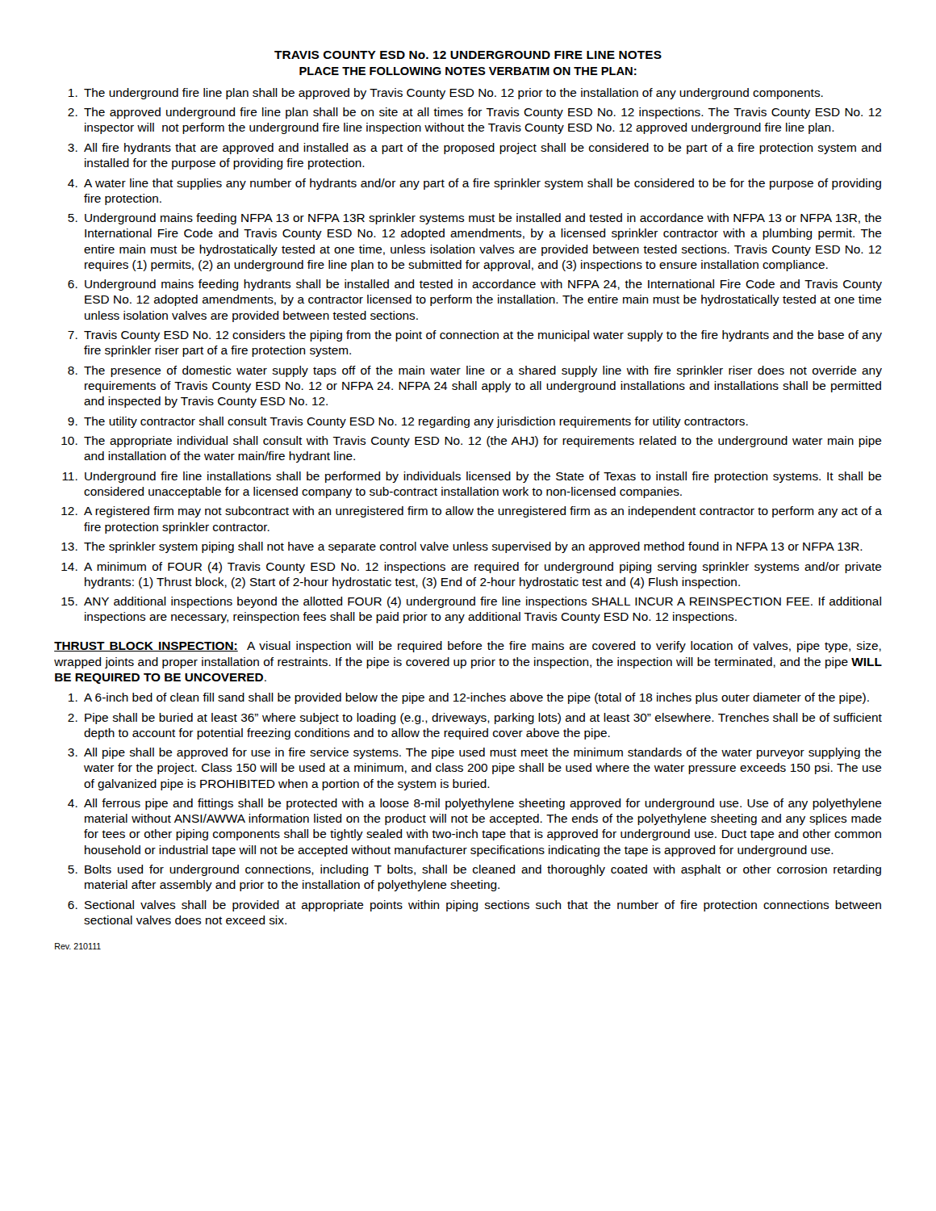TRAVIS COUNTY ESD No. 12 UNDERGROUND FIRE LINE NOTES
PLACE THE FOLLOWING NOTES VERBATIM ON THE PLAN:
The underground fire line plan shall be approved by Travis County ESD No. 12 prior to the installation of any underground components.
The approved underground fire line plan shall be on site at all times for Travis County ESD No. 12 inspections. The Travis County ESD No. 12 inspector will not perform the underground fire line inspection without the Travis County ESD No. 12 approved underground fire line plan.
All fire hydrants that are approved and installed as a part of the proposed project shall be considered to be part of a fire protection system and installed for the purpose of providing fire protection.
A water line that supplies any number of hydrants and/or any part of a fire sprinkler system shall be considered to be for the purpose of providing fire protection.
Underground mains feeding NFPA 13 or NFPA 13R sprinkler systems must be installed and tested in accordance with NFPA 13 or NFPA 13R, the International Fire Code and Travis County ESD No. 12 adopted amendments, by a licensed sprinkler contractor with a plumbing permit. The entire main must be hydrostatically tested at one time, unless isolation valves are provided between tested sections. Travis County ESD No. 12 requires (1) permits, (2) an underground fire line plan to be submitted for approval, and (3) inspections to ensure installation compliance.
Underground mains feeding hydrants shall be installed and tested in accordance with NFPA 24, the International Fire Code and Travis County ESD No. 12 adopted amendments, by a contractor licensed to perform the installation. The entire main must be hydrostatically tested at one time unless isolation valves are provided between tested sections.
Travis County ESD No. 12 considers the piping from the point of connection at the municipal water supply to the fire hydrants and the base of any fire sprinkler riser part of a fire protection system.
The presence of domestic water supply taps off of the main water line or a shared supply line with fire sprinkler riser does not override any requirements of Travis County ESD No. 12 or NFPA 24. NFPA 24 shall apply to all underground installations and installations shall be permitted and inspected by Travis County ESD No. 12.
The utility contractor shall consult Travis County ESD No. 12 regarding any jurisdiction requirements for utility contractors.
The appropriate individual shall consult with Travis County ESD No. 12 (the AHJ) for requirements related to the underground water main pipe and installation of the water main/fire hydrant line.
Underground fire line installations shall be performed by individuals licensed by the State of Texas to install fire protection systems. It shall be considered unacceptable for a licensed company to sub-contract installation work to non-licensed companies.
A registered firm may not subcontract with an unregistered firm to allow the unregistered firm as an independent contractor to perform any act of a fire protection sprinkler contractor.
The sprinkler system piping shall not have a separate control valve unless supervised by an approved method found in NFPA 13 or NFPA 13R.
A minimum of FOUR (4) Travis County ESD No. 12 inspections are required for underground piping serving sprinkler systems and/or private hydrants: (1) Thrust block, (2) Start of 2-hour hydrostatic test, (3) End of 2-hour hydrostatic test and (4) Flush inspection.
ANY additional inspections beyond the allotted FOUR (4) underground fire line inspections SHALL INCUR A REINSPECTION FEE. If additional inspections are necessary, reinspection fees shall be paid prior to any additional Travis County ESD No. 12 inspections.
THRUST BLOCK INSPECTION: A visual inspection will be required before the fire mains are covered to verify location of valves, pipe type, size, wrapped joints and proper installation of restraints. If the pipe is covered up prior to the inspection, the inspection will be terminated, and the pipe WILL BE REQUIRED TO BE UNCOVERED.
A 6-inch bed of clean fill sand shall be provided below the pipe and 12-inches above the pipe (total of 18 inches plus outer diameter of the pipe).
Pipe shall be buried at least 36” where subject to loading (e.g., driveways, parking lots) and at least 30” elsewhere. Trenches shall be of sufficient depth to account for potential freezing conditions and to allow the required cover above the pipe.
All pipe shall be approved for use in fire service systems. The pipe used must meet the minimum standards of the water purveyor supplying the water for the project. Class 150 will be used at a minimum, and class 200 pipe shall be used where the water pressure exceeds 150 psi. The use of galvanized pipe is PROHIBITED when a portion of the system is buried.
All ferrous pipe and fittings shall be protected with a loose 8-mil polyethylene sheeting approved for underground use. Use of any polyethylene material without ANSI/AWWA information listed on the product will not be accepted. The ends of the polyethylene sheeting and any splices made for tees or other piping components shall be tightly sealed with two-inch tape that is approved for underground use. Duct tape and other common household or industrial tape will not be accepted without manufacturer specifications indicating the tape is approved for underground use.
Bolts used for underground connections, including T bolts, shall be cleaned and thoroughly coated with asphalt or other corrosion retarding material after assembly and prior to the installation of polyethylene sheeting.
Sectional valves shall be provided at appropriate points within piping sections such that the number of fire protection connections between sectional valves does not exceed six.
Rev. 210111